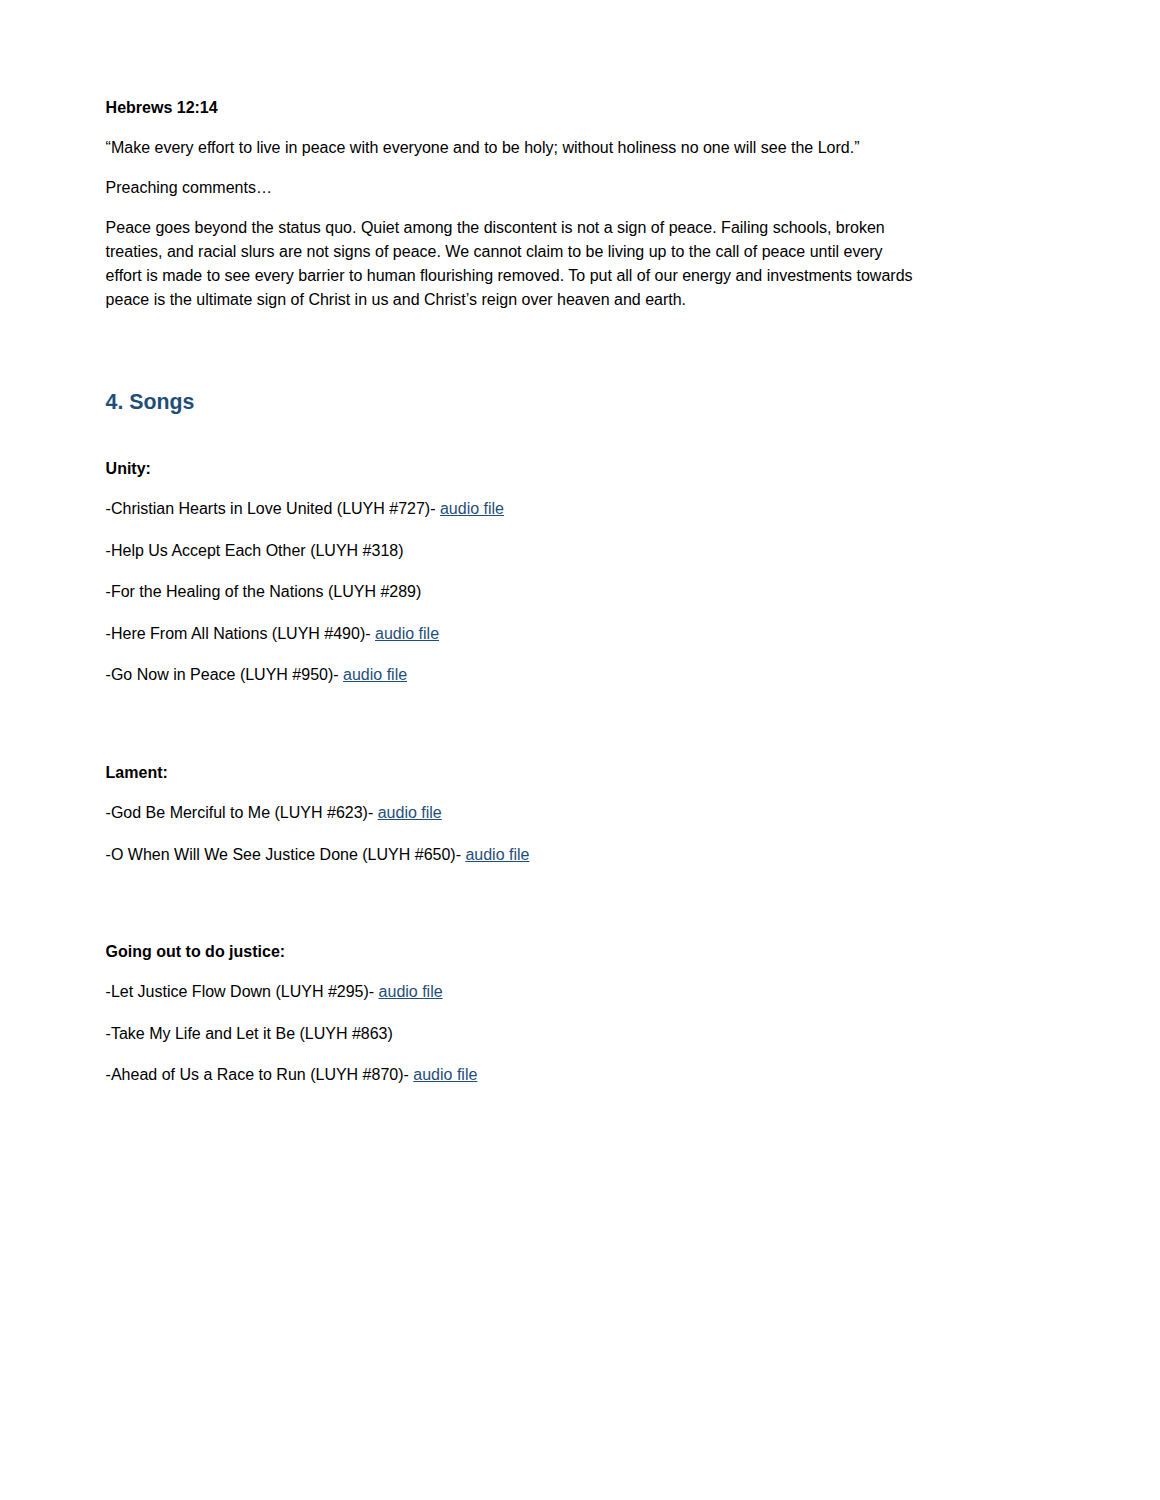Hebrews 12:14
“Make every effort to live in peace with everyone and to be holy; without holiness no one will see the Lord.”
Preaching comments…
Peace goes beyond the status quo. Quiet among the discontent is not a sign of peace. Failing schools, broken treaties, and racial slurs are not signs of peace. We cannot claim to be living up to the call of peace until every effort is made to see every barrier to human flourishing removed. To put all of our energy and investments towards peace is the ultimate sign of Christ in us and Christ’s reign over heaven and earth.
4. Songs
Unity:
-Christian Hearts in Love United (LUYH #727)- audio file
-Help Us Accept Each Other (LUYH #318)
-For the Healing of the Nations (LUYH #289)
-Here From All Nations (LUYH #490)- audio file
-Go Now in Peace (LUYH #950)- audio file
Lament:
-God Be Merciful to Me (LUYH #623)- audio file
-O When Will We See Justice Done (LUYH #650)- audio file
Going out to do justice:
-Let Justice Flow Down (LUYH #295)- audio file
-Take My Life and Let it Be (LUYH #863)
-Ahead of Us a Race to Run (LUYH #870)- audio file